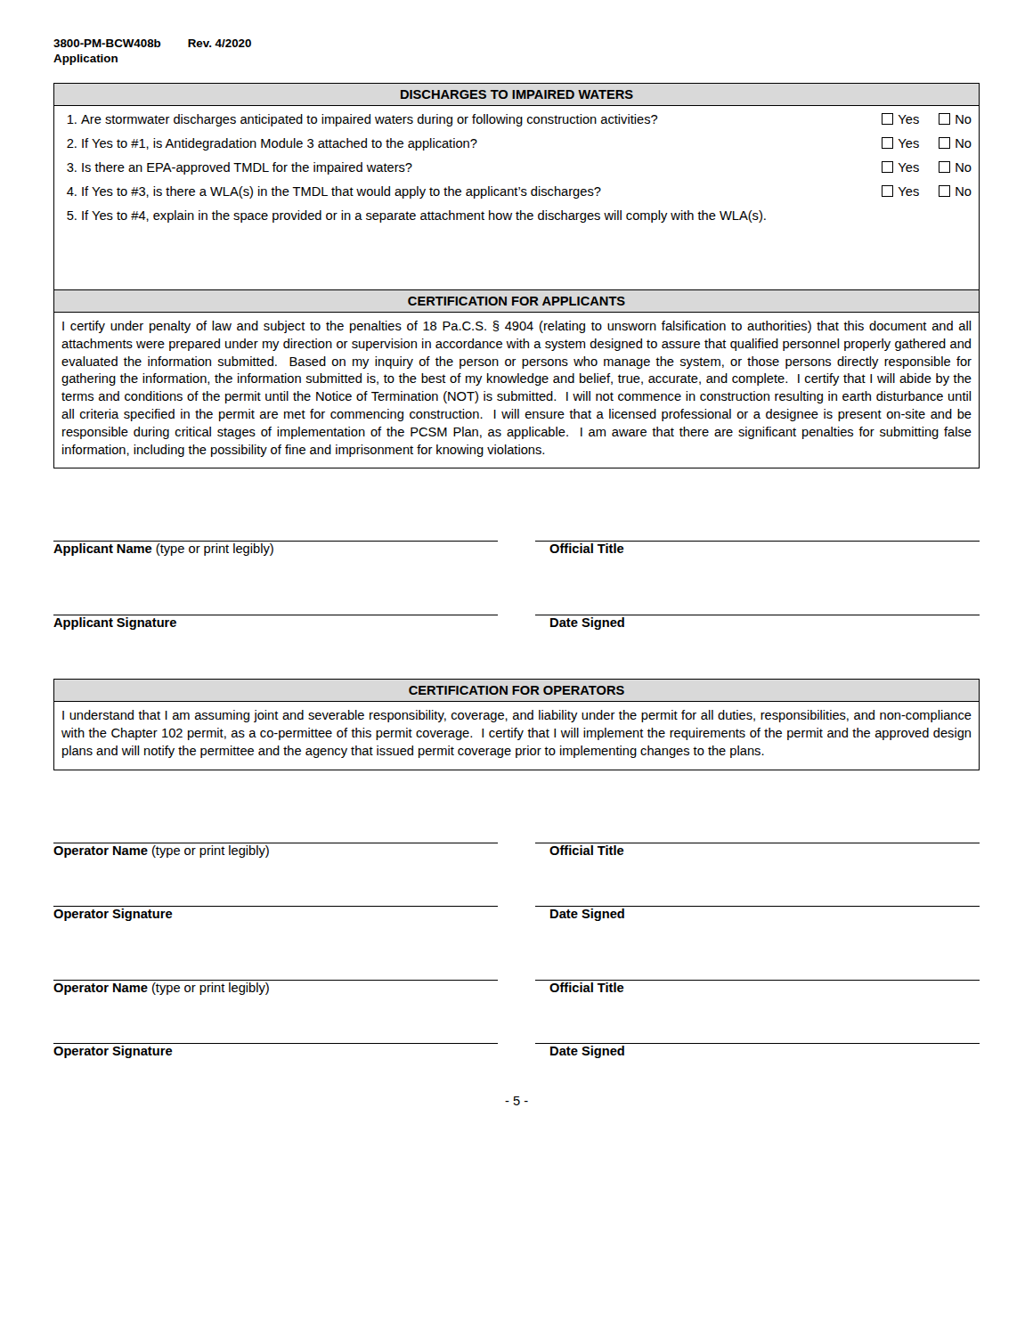3800-PM-BCW408bRev. 4/2020
Application
DISCHARGES TO IMPAIRED WATERS
Are stormwater discharges anticipated to impaired waters during or following construction activities? Yes No
If Yes to #1, is Antidegradation Module 3 attached to the application? Yes No
Is there an EPA-approved TMDL for the impaired waters? Yes No
If Yes to #3, is there a WLA(s) in the TMDL that would apply to the applicant’s discharges? Yes No
If Yes to #4, explain in the space provided or in a separate attachment how the discharges will comply with the WLA(s).
CERTIFICATION FOR APPLICANTS
I certify under penalty of law and subject to the penalties of 18 Pa.C.S. § 4904 (relating to unsworn falsification to authorities) that this document and all attachments were prepared under my direction or supervision in accordance with a system designed to assure that qualified personnel properly gathered and evaluated the information submitted. Based on my inquiry of the person or persons who manage the system, or those persons directly responsible for gathering the information, the information submitted is, to the best of my knowledge and belief, true, accurate, and complete. I certify that I will abide by the terms and conditions of the permit until the Notice of Termination (NOT) is submitted. I will not commence in construction resulting in earth disturbance until all criteria specified in the permit are met for commencing construction. I will ensure that a licensed professional or a designee is present on-site and be responsible during critical stages of implementation of the PCSM Plan, as applicable. I am aware that there are significant penalties for submitting false information, including the possibility of fine and imprisonment for knowing violations.
| Applicant Name (type or print legibly) | | Official Title |
| Applicant Signature | | Date Signed |
CERTIFICATION FOR OPERATORS
I understand that I am assuming joint and severable responsibility, coverage, and liability under the permit for all duties, responsibilities, and non-compliance with the Chapter 102 permit, as a co-permittee of this permit coverage. I certify that I will implement the requirements of the permit and the approved design plans and will notify the permittee and the agency that issued permit coverage prior to implementing changes to the plans.
| Operator Name (type or print legibly) | | Official Title |
| Operator Signature | | Date Signed |
| Operator Name (type or print legibly) | | Official Title |
| Operator Signature | | Date Signed |
- 5 -